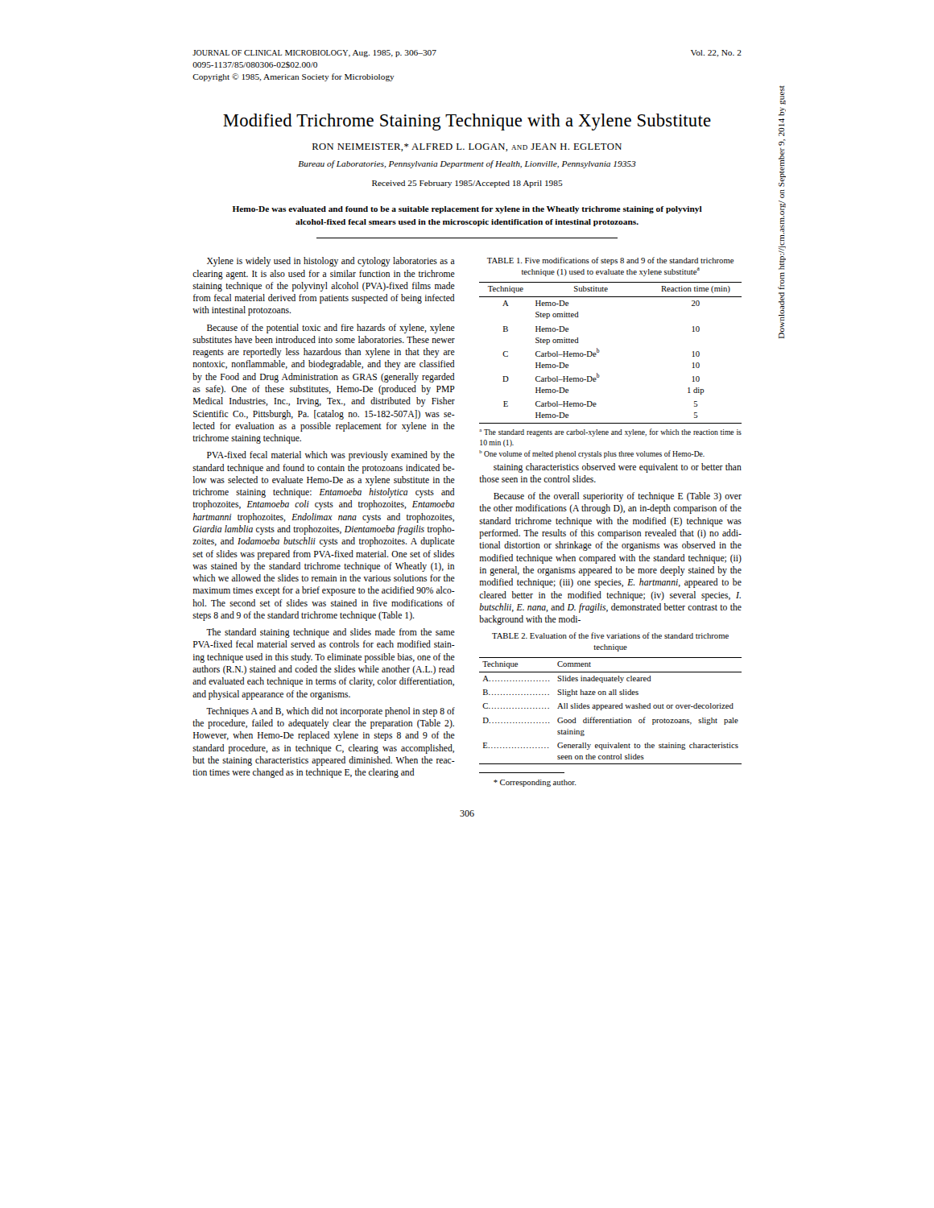Downloaded from http://jcm.asm.org/ on September 9, 2014 by guest
JOURNAL OF CLINICAL MICROBIOLOGY, Aug. 1985, p. 306–307
0095-1137/85/080306-02$02.00/0
Copyright © 1985, American Society for Microbiology
Vol. 22, No. 2
Modified Trichrome Staining Technique with a Xylene Substitute
RON NEIMEISTER,* ALFRED L. LOGAN, and JEAN H. EGLETON
Bureau of Laboratories, Pennsylvania Department of Health, Lionville, Pennsylvania 19353
Received 25 February 1985/Accepted 18 April 1985
Hemo-De was evaluated and found to be a suitable replacement for xylene in the Wheatly trichrome staining of polyvinyl alcohol-fixed fecal smears used in the microscopic identification of intestinal protozoans.
Xylene is widely used in histology and cytology laboratories as a clearing agent. It is also used for a similar function in the trichrome staining technique of the polyvinyl alcohol (PVA)-fixed films made from fecal material derived from patients suspected of being infected with intestinal protozoans.
Because of the potential toxic and fire hazards of xylene, xylene substitutes have been introduced into some laboratories. These newer reagents are reportedly less hazardous than xylene in that they are nontoxic, nonflammable, and biodegradable, and they are classified by the Food and Drug Administration as GRAS (generally regarded as safe). One of these substitutes, Hemo-De (produced by PMP Medical Industries, Inc., Irving, Tex., and distributed by Fisher Scientific Co., Pittsburgh, Pa. [catalog no. 15-182-507A]) was selected for evaluation as a possible replacement for xylene in the trichrome staining technique.
PVA-fixed fecal material which was previously examined by the standard technique and found to contain the protozoans indicated below was selected to evaluate Hemo-De as a xylene substitute in the trichrome staining technique: Entamoeba histolytica cysts and trophozoites, Entamoeba coli cysts and trophozoites, Entamoeba hartmanni trophozoites, Endolimax nana cysts and trophozoites, Giardia lamblia cysts and trophozoites, Dientamoeba fragilis trophozoites, and Iodamoeba butschlii cysts and trophozoites. A duplicate set of slides was prepared from PVA-fixed material. One set of slides was stained by the standard trichrome technique of Wheatly (1), in which we allowed the slides to remain in the various solutions for the maximum times except for a brief exposure to the acidified 90% alcohol. The second set of slides was stained in five modifications of steps 8 and 9 of the standard trichrome technique (Table 1).
The standard staining technique and slides made from the same PVA-fixed fecal material served as controls for each modified staining technique used in this study. To eliminate possible bias, one of the authors (R.N.) stained and coded the slides while another (A.L.) read and evaluated each technique in terms of clarity, color differentiation, and physical appearance of the organisms.
Techniques A and B, which did not incorporate phenol in step 8 of the procedure, failed to adequately clear the preparation (Table 2). However, when Hemo-De replaced xylene in steps 8 and 9 of the standard procedure, as in technique C, clearing was accomplished, but the staining characteristics appeared diminished. When the reaction times were changed as in technique E, the clearing and
TABLE 1. Five modifications of steps 8 and 9 of the standard trichrome technique (1) used to evaluate the xylene substitute a
| Technique | Substitute | Reaction time (min) |
| --- | --- | --- |
| A | Hemo-De Step omitted | 20 |
| B | Hemo-De Step omitted | 10 |
| C | Carbol–Hemo-De b Hemo-De | 10 10 |
| D | Carbol–Hemo-De b Hemo-De | 10 1 dip |
| E | Carbol–Hemo-De Hemo-De | 5 5 |
a The standard reagents are carbol-xylene and xylene, for which the reaction time is 10 min (1).
b One volume of melted phenol crystals plus three volumes of Hemo-De.
staining characteristics observed were equivalent to or better than those seen in the control slides.
Because of the overall superiority of technique E (Table 3) over the other modifications (A through D), an in-depth comparison of the standard trichrome technique with the modified (E) technique was performed. The results of this comparison revealed that (i) no additional distortion or shrinkage of the organisms was observed in the modified technique when compared with the standard technique; (ii) in general, the organisms appeared to be more deeply stained by the modified technique; (iii) one species, E. hartmanni, appeared to be cleared better in the modified technique; (iv) several species, I. butschlii, E. nana, and D. fragilis, demonstrated better contrast to the background with the modi-
TABLE 2. Evaluation of the five variations of the standard trichrome technique
| Technique | Comment |
| --- | --- |
| A ..................... | Slides inadequately cleared |
| B ..................... | Slight haze on all slides |
| C ..................... | All slides appeared washed out or over-decolorized |
| D ..................... | Good differentiation of protozoans, slight pale staining |
| E ..................... | Generally equivalent to the staining characteristics seen on the control slides |
* Corresponding author.
306